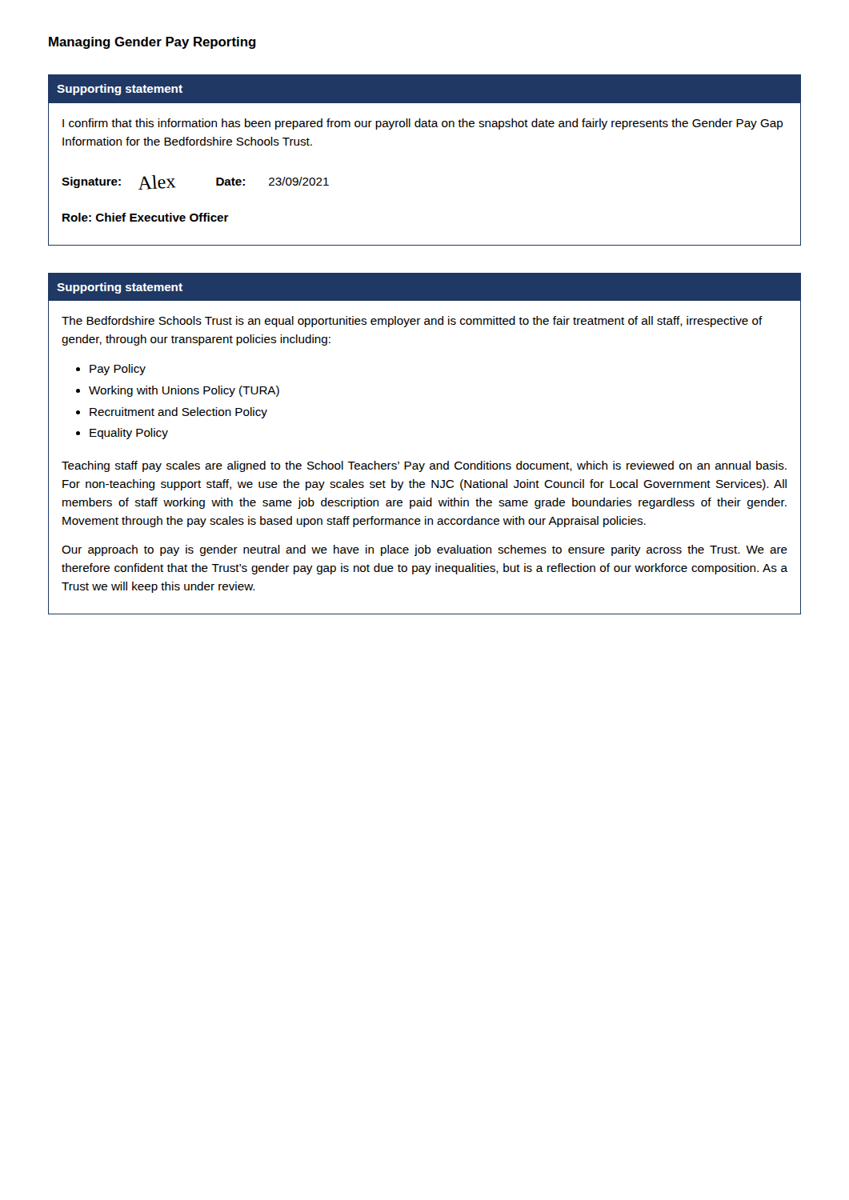Managing Gender Pay Reporting
Supporting statement
I confirm that this information has been prepared from our payroll data on the snapshot date and fairly represents the Gender Pay Gap Information for the Bedfordshire Schools Trust.
Signature: Alex Date: 23/09/2021
Role: Chief Executive Officer
Supporting statement
The Bedfordshire Schools Trust is an equal opportunities employer and is committed to the fair treatment of all staff, irrespective of gender, through our transparent policies including:
Pay Policy
Working with Unions Policy (TURA)
Recruitment and Selection Policy
Equality Policy
Teaching staff pay scales are aligned to the School Teachers’ Pay and Conditions document, which is reviewed on an annual basis. For non-teaching support staff, we use the pay scales set by the NJC (National Joint Council for Local Government Services). All members of staff working with the same job description are paid within the same grade boundaries regardless of their gender. Movement through the pay scales is based upon staff performance in accordance with our Appraisal policies.
Our approach to pay is gender neutral and we have in place job evaluation schemes to ensure parity across the Trust. We are therefore confident that the Trust’s gender pay gap is not due to pay inequalities, but is a reflection of our workforce composition. As a Trust we will keep this under review.